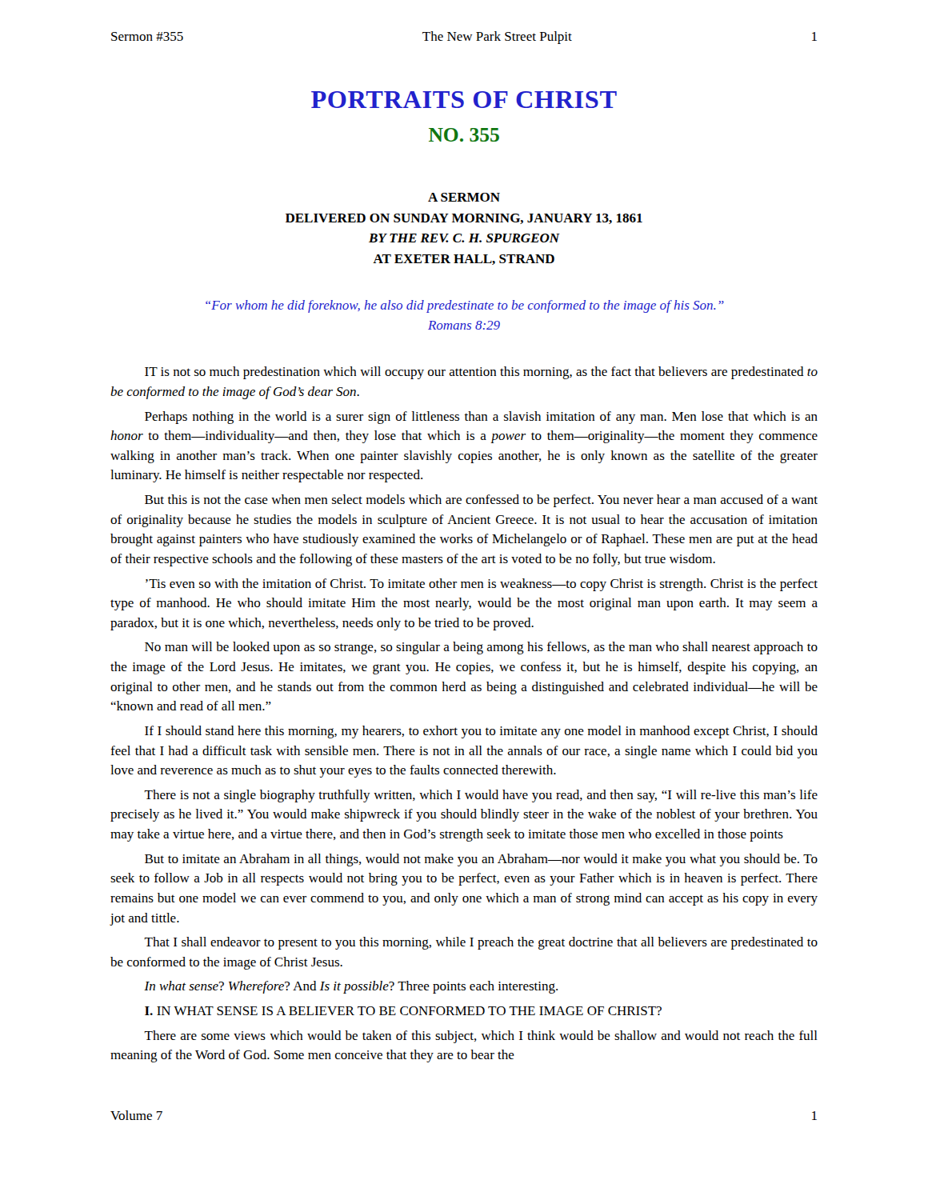Sermon #355 The New Park Street Pulpit 1
PORTRAITS OF CHRIST
NO. 355
A SERMON
DELIVERED ON SUNDAY MORNING, JANUARY 13, 1861
BY THE REV. C. H. SPURGEON
AT EXETER HALL, STRAND
“For whom he did foreknow, he also did predestinate to be conformed to the image of his Son.” Romans 8:29
IT is not so much predestination which will occupy our attention this morning, as the fact that believers are predestinated to be conformed to the image of God’s dear Son.
Perhaps nothing in the world is a surer sign of littleness than a slavish imitation of any man. Men lose that which is an honor to them—individuality—and then, they lose that which is a power to them—originality—the moment they commence walking in another man’s track. When one painter slavishly copies another, he is only known as the satellite of the greater luminary. He himself is neither respectable nor respected.
But this is not the case when men select models which are confessed to be perfect. You never hear a man accused of a want of originality because he studies the models in sculpture of Ancient Greece. It is not usual to hear the accusation of imitation brought against painters who have studiously examined the works of Michelangelo or of Raphael. These men are put at the head of their respective schools and the following of these masters of the art is voted to be no folly, but true wisdom.
’Tis even so with the imitation of Christ. To imitate other men is weakness—to copy Christ is strength. Christ is the perfect type of manhood. He who should imitate Him the most nearly, would be the most original man upon earth. It may seem a paradox, but it is one which, nevertheless, needs only to be tried to be proved.
No man will be looked upon as so strange, so singular a being among his fellows, as the man who shall nearest approach to the image of the Lord Jesus. He imitates, we grant you. He copies, we confess it, but he is himself, despite his copying, an original to other men, and he stands out from the common herd as being a distinguished and celebrated individual—he will be “known and read of all men.”
If I should stand here this morning, my hearers, to exhort you to imitate any one model in manhood except Christ, I should feel that I had a difficult task with sensible men. There is not in all the annals of our race, a single name which I could bid you love and reverence as much as to shut your eyes to the faults connected therewith.
There is not a single biography truthfully written, which I would have you read, and then say, “I will re-live this man’s life precisely as he lived it.” You would make shipwreck if you should blindly steer in the wake of the noblest of your brethren. You may take a virtue here, and a virtue there, and then in God’s strength seek to imitate those men who excelled in those points
But to imitate an Abraham in all things, would not make you an Abraham—nor would it make you what you should be. To seek to follow a Job in all respects would not bring you to be perfect, even as your Father which is in heaven is perfect. There remains but one model we can ever commend to you, and only one which a man of strong mind can accept as his copy in every jot and tittle.
That I shall endeavor to present to you this morning, while I preach the great doctrine that all believers are predestinated to be conformed to the image of Christ Jesus.
In what sense? Wherefore? And Is it possible? Three points each interesting.
I. IN WHAT SENSE IS A BELIEVER TO BE CONFORMED TO THE IMAGE OF CHRIST?
There are some views which would be taken of this subject, which I think would be shallow and would not reach the full meaning of the Word of God. Some men conceive that they are to bear the
Volume 7 1